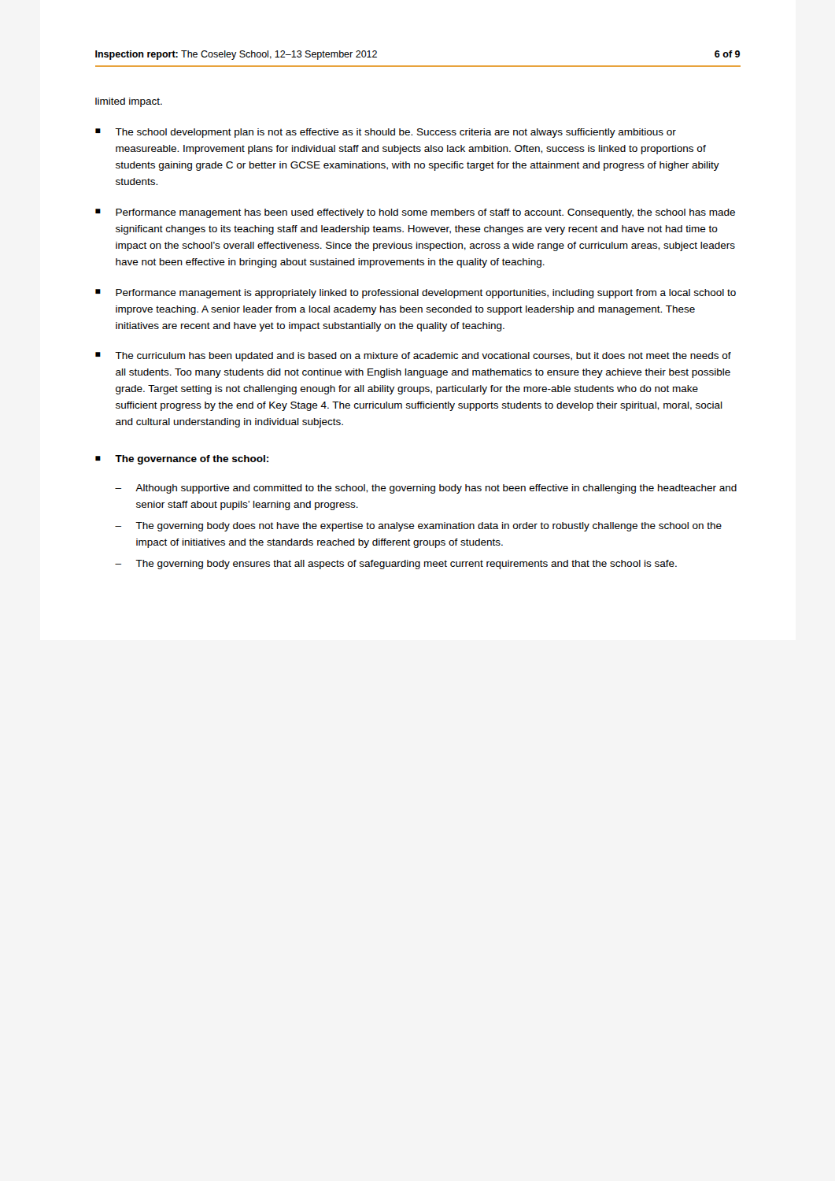Inspection report: The Coseley School, 12–13 September 2012
6 of 9
limited impact.
The school development plan is not as effective as it should be. Success criteria are not always sufficiently ambitious or measureable. Improvement plans for individual staff and subjects also lack ambition. Often, success is linked to proportions of students gaining grade C or better in GCSE examinations, with no specific target for the attainment and progress of higher ability students.
Performance management has been used effectively to hold some members of staff to account. Consequently, the school has made significant changes to its teaching staff and leadership teams. However, these changes are very recent and have not had time to impact on the school’s overall effectiveness. Since the previous inspection, across a wide range of curriculum areas, subject leaders have not been effective in bringing about sustained improvements in the quality of teaching.
Performance management is appropriately linked to professional development opportunities, including support from a local school to improve teaching. A senior leader from a local academy has been seconded to support leadership and management. These initiatives are recent and have yet to impact substantially on the quality of teaching.
The curriculum has been updated and is based on a mixture of academic and vocational courses, but it does not meet the needs of all students. Too many students did not continue with English language and mathematics to ensure they achieve their best possible grade. Target setting is not challenging enough for all ability groups, particularly for the more-able students who do not make sufficient progress by the end of Key Stage 4. The curriculum sufficiently supports students to develop their spiritual, moral, social and cultural understanding in individual subjects.
The governance of the school:
Although supportive and committed to the school, the governing body has not been effective in challenging the headteacher and senior staff about pupils’ learning and progress.
The governing body does not have the expertise to analyse examination data in order to robustly challenge the school on the impact of initiatives and the standards reached by different groups of students.
The governing body ensures that all aspects of safeguarding meet current requirements and that the school is safe.